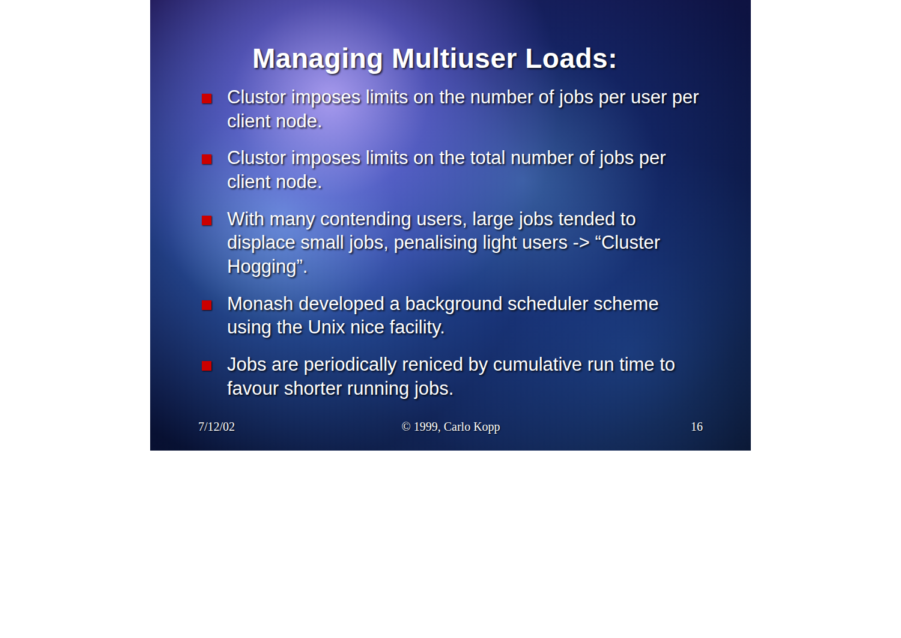Managing Multiuser Loads:
Clustor imposes limits on the number of jobs per user per client node.
Clustor imposes limits on the total number of jobs per client node.
With many contending users, large jobs tended to displace small jobs, penalising light users -> “Cluster Hogging”.
Monash developed a background scheduler scheme using the Unix nice facility.
Jobs are periodically reniced by cumulative run time to favour shorter running jobs.
7/12/02 © 1999, Carlo Kopp 16